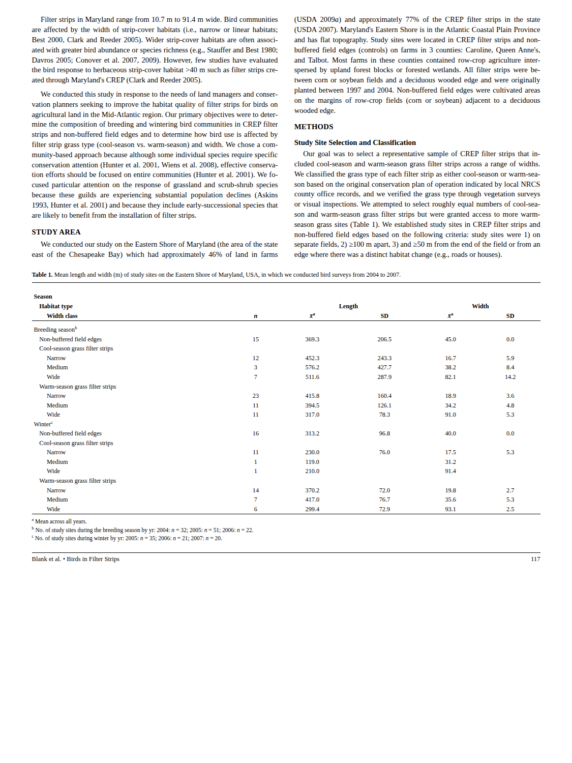Filter strips in Maryland range from 10.7 m to 91.4 m wide. Bird communities are affected by the width of strip-cover habitats (i.e., narrow or linear habitats; Best 2000, Clark and Reeder 2005). Wider strip-cover habitats are often associated with greater bird abundance or species richness (e.g., Stauffer and Best 1980; Davros 2005; Conover et al. 2007, 2009). However, few studies have evaluated the bird response to herbaceous strip-cover habitat >40 m such as filter strips created through Maryland's CREP (Clark and Reeder 2005).
We conducted this study in response to the needs of land managers and conservation planners seeking to improve the habitat quality of filter strips for birds on agricultural land in the Mid-Atlantic region. Our primary objectives were to determine the composition of breeding and wintering bird communities in CREP filter strips and non-buffered field edges and to determine how bird use is affected by filter strip grass type (cool-season vs. warm-season) and width. We chose a community-based approach because although some individual species require specific conservation attention (Hunter et al. 2001, Wiens et al. 2008), effective conservation efforts should be focused on entire communities (Hunter et al. 2001). We focused particular attention on the response of grassland and scrub-shrub species because these guilds are experiencing substantial population declines (Askins 1993, Hunter et al. 2001) and because they include early-successional species that are likely to benefit from the installation of filter strips.
Study Area
We conducted our study on the Eastern Shore of Maryland (the area of the state east of the Chesapeake Bay) which had approximately 46% of land in farms (USDA 2009a) and approximately 77% of the CREP filter strips in the state (USDA 2007). Maryland's Eastern Shore is in the Atlantic Coastal Plain Province and has flat topography. Study sites were located in CREP filter strips and non-buffered field edges (controls) on farms in 3 counties: Caroline, Queen Anne's, and Talbot. Most farms in these counties contained row-crop agriculture interspersed by upland forest blocks or forested wetlands. All filter strips were between corn or soybean fields and a deciduous wooded edge and were originally planted between 1997 and 2004. Non-buffered field edges were cultivated areas on the margins of row-crop fields (corn or soybean) adjacent to a deciduous wooded edge.
Methods
Study Site Selection and Classification
Our goal was to select a representative sample of CREP filter strips that included cool-season and warm-season grass filter strips across a range of widths. We classified the grass type of each filter strip as either cool-season or warm-season based on the original conservation plan of operation indicated by local NRCS county office records, and we verified the grass type through vegetation surveys or visual inspections. We attempted to select roughly equal numbers of cool-season and warm-season grass filter strips but were granted access to more warm-season grass sites (Table 1). We established study sites in CREP filter strips and non-buffered field edges based on the following criteria: study sites were 1) on separate fields, 2) ≥100 m apart, 3) and ≥50 m from the end of the field or from an edge where there was a distinct habitat change (e.g., roads or houses).
Table 1. Mean length and width (m) of study sites on the Eastern Shore of Maryland, USA, in which we conducted bird surveys from 2004 to 2007.
| Season | | | |
| --- | --- | --- | --- |
| Habitat type | | Length | Width |
| Width class | n | x̄ a | SD | x̄ a | SD |
| Breeding season b | | | | | |
| Non-buffered field edges | 15 | 369.3 | 206.5 | 45.0 | 0.0 |
| Cool-season grass filter strips | | | | | |
| Narrow | 12 | 452.3 | 243.3 | 16.7 | 5.9 |
| Medium | 3 | 576.2 | 427.7 | 38.2 | 8.4 |
| Wide | 7 | 511.6 | 287.9 | 82.1 | 14.2 |
| Warm-season grass filter strips | | | | | |
| Narrow | 23 | 415.8 | 160.4 | 18.9 | 3.6 |
| Medium | 11 | 394.5 | 126.1 | 34.2 | 4.8 |
| Wide | 11 | 317.0 | 78.3 | 91.0 | 5.3 |
| Winter c | | | | | |
| Non-buffered field edges | 16 | 313.2 | 96.8 | 40.0 | 0.0 |
| Cool-season grass filter strips | | | | | |
| Narrow | 11 | 230.0 | 76.0 | 17.5 | 5.3 |
| Medium | 1 | 119.0 | | 31.2 | |
| Wide | 1 | 210.0 | | 91.4 | |
| Warm-season grass filter strips | | | | | |
| Narrow | 14 | 370.2 | 72.0 | 19.8 | 2.7 |
| Medium | 7 | 417.0 | 76.7 | 35.6 | 5.3 |
| Wide | 6 | 299.4 | 72.9 | 93.1 | 2.5 |
a Mean across all years.
b No. of study sites during the breeding season by yr: 2004: n = 32; 2005: n = 51; 2006: n = 22.
c No. of study sites during winter by yr: 2005: n = 35; 2006: n = 21; 2007: n = 20.
Blank et al. • Birds in Filter Strips 117